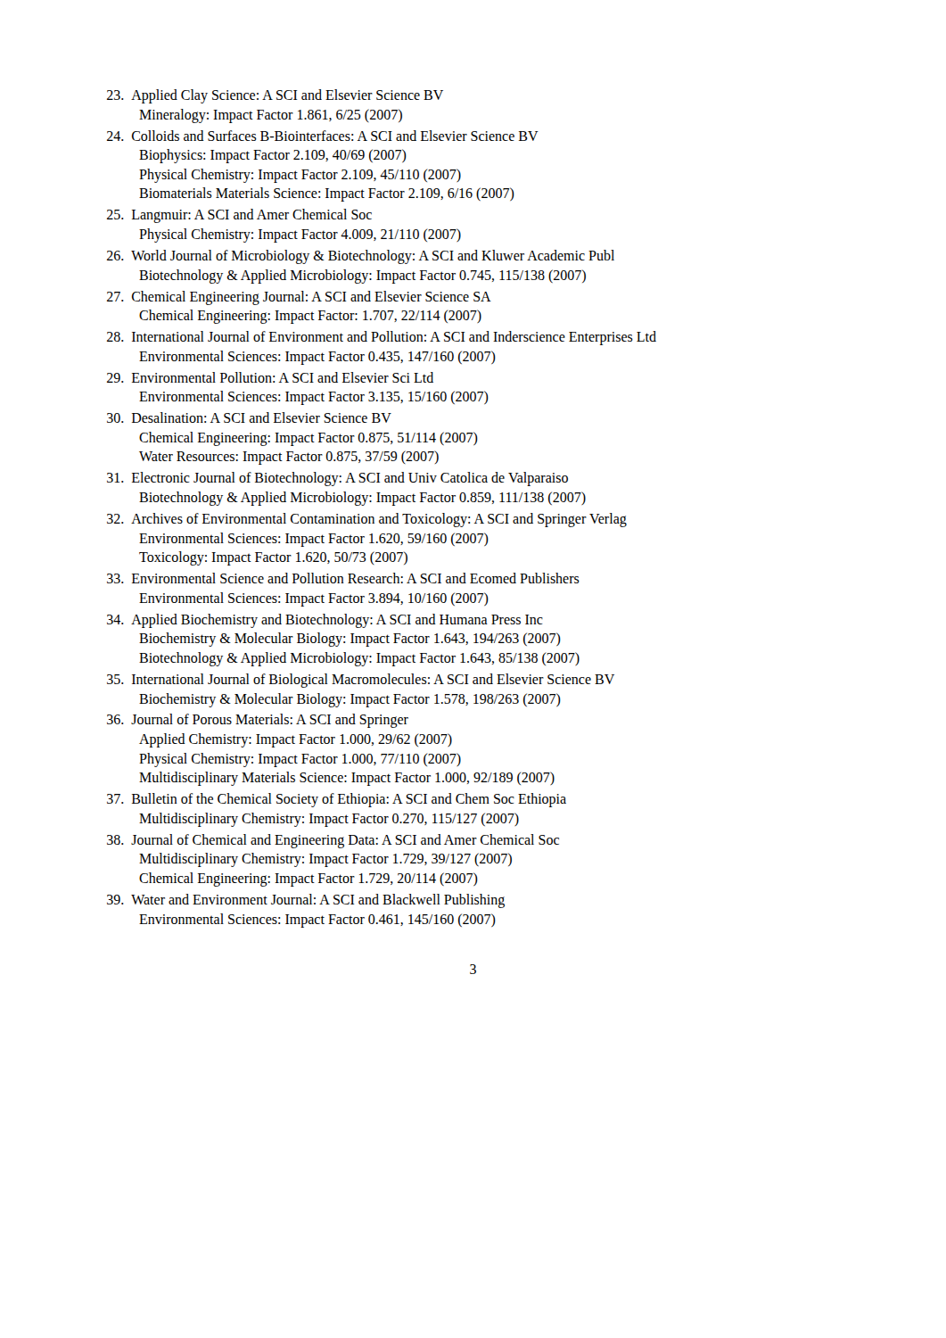23. Applied Clay Science: A SCI and Elsevier Science BV Mineralogy: Impact Factor 1.861, 6/25 (2007)
24. Colloids and Surfaces B-Biointerfaces: A SCI and Elsevier Science BV Biophysics: Impact Factor 2.109, 40/69 (2007) Physical Chemistry: Impact Factor 2.109, 45/110 (2007) Biomaterials Materials Science: Impact Factor 2.109, 6/16 (2007)
25. Langmuir: A SCI and Amer Chemical Soc Physical Chemistry: Impact Factor 4.009, 21/110 (2007)
26. World Journal of Microbiology & Biotechnology: A SCI and Kluwer Academic Publ Biotechnology & Applied Microbiology: Impact Factor 0.745, 115/138 (2007)
27. Chemical Engineering Journal: A SCI and Elsevier Science SA Chemical Engineering: Impact Factor: 1.707, 22/114 (2007)
28. International Journal of Environment and Pollution: A SCI and Inderscience Enterprises Ltd Environmental Sciences: Impact Factor 0.435, 147/160 (2007)
29. Environmental Pollution: A SCI and Elsevier Sci Ltd Environmental Sciences: Impact Factor 3.135, 15/160 (2007)
30. Desalination: A SCI and Elsevier Science BV Chemical Engineering: Impact Factor 0.875, 51/114 (2007) Water Resources: Impact Factor 0.875, 37/59 (2007)
31. Electronic Journal of Biotechnology: A SCI and Univ Catolica de Valparaiso Biotechnology & Applied Microbiology: Impact Factor 0.859, 111/138 (2007)
32. Archives of Environmental Contamination and Toxicology: A SCI and Springer Verlag Environmental Sciences: Impact Factor 1.620, 59/160 (2007) Toxicology: Impact Factor 1.620, 50/73 (2007)
33. Environmental Science and Pollution Research: A SCI and Ecomed Publishers Environmental Sciences: Impact Factor 3.894, 10/160 (2007)
34. Applied Biochemistry and Biotechnology: A SCI and Humana Press Inc Biochemistry & Molecular Biology: Impact Factor 1.643, 194/263 (2007) Biotechnology & Applied Microbiology: Impact Factor 1.643, 85/138 (2007)
35. International Journal of Biological Macromolecules: A SCI and Elsevier Science BV Biochemistry & Molecular Biology: Impact Factor 1.578, 198/263 (2007)
36. Journal of Porous Materials: A SCI and Springer Applied Chemistry: Impact Factor 1.000, 29/62 (2007) Physical Chemistry: Impact Factor 1.000, 77/110 (2007) Multidisciplinary Materials Science: Impact Factor 1.000, 92/189 (2007)
37. Bulletin of the Chemical Society of Ethiopia: A SCI and Chem Soc Ethiopia Multidisciplinary Chemistry: Impact Factor 0.270, 115/127 (2007)
38. Journal of Chemical and Engineering Data: A SCI and Amer Chemical Soc Multidisciplinary Chemistry: Impact Factor 1.729, 39/127 (2007) Chemical Engineering: Impact Factor 1.729, 20/114 (2007)
39. Water and Environment Journal: A SCI and Blackwell Publishing Environmental Sciences: Impact Factor 0.461, 145/160 (2007)
3